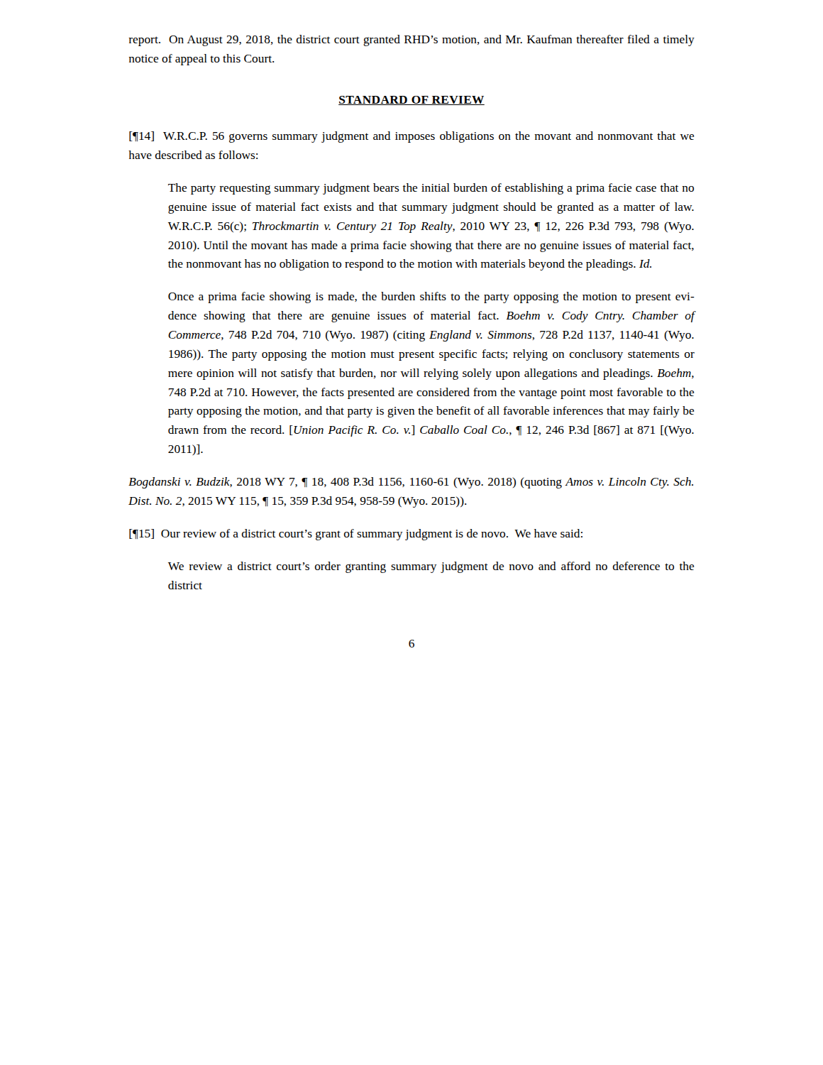report. On August 29, 2018, the district court granted RHD’s motion, and Mr. Kaufman thereafter filed a timely notice of appeal to this Court.
STANDARD OF REVIEW
[¶14] W.R.C.P. 56 governs summary judgment and imposes obligations on the movant and nonmovant that we have described as follows:
The party requesting summary judgment bears the initial burden of establishing a prima facie case that no genuine issue of material fact exists and that summary judgment should be granted as a matter of law. W.R.C.P. 56(c); Throckmartin v. Century 21 Top Realty, 2010 WY 23, ¶ 12, 226 P.3d 793, 798 (Wyo. 2010). Until the movant has made a prima facie showing that there are no genuine issues of material fact, the nonmovant has no obligation to respond to the motion with materials beyond the pleadings. Id.
Once a prima facie showing is made, the burden shifts to the party opposing the motion to present evidence showing that there are genuine issues of material fact. Boehm v. Cody Cntry. Chamber of Commerce, 748 P.2d 704, 710 (Wyo. 1987) (citing England v. Simmons, 728 P.2d 1137, 1140-41 (Wyo. 1986)). The party opposing the motion must present specific facts; relying on conclusory statements or mere opinion will not satisfy that burden, nor will relying solely upon allegations and pleadings. Boehm, 748 P.2d at 710. However, the facts presented are considered from the vantage point most favorable to the party opposing the motion, and that party is given the benefit of all favorable inferences that may fairly be drawn from the record. [Union Pacific R. Co. v.] Caballo Coal Co., ¶ 12, 246 P.3d [867] at 871 [(Wyo. 2011)].
Bogdanski v. Budzik, 2018 WY 7, ¶ 18, 408 P.3d 1156, 1160-61 (Wyo. 2018) (quoting Amos v. Lincoln Cty. Sch. Dist. No. 2, 2015 WY 115, ¶ 15, 359 P.3d 954, 958-59 (Wyo. 2015)).
[¶15] Our review of a district court’s grant of summary judgment is de novo. We have said:
We review a district court’s order granting summary judgment de novo and afford no deference to the district
6